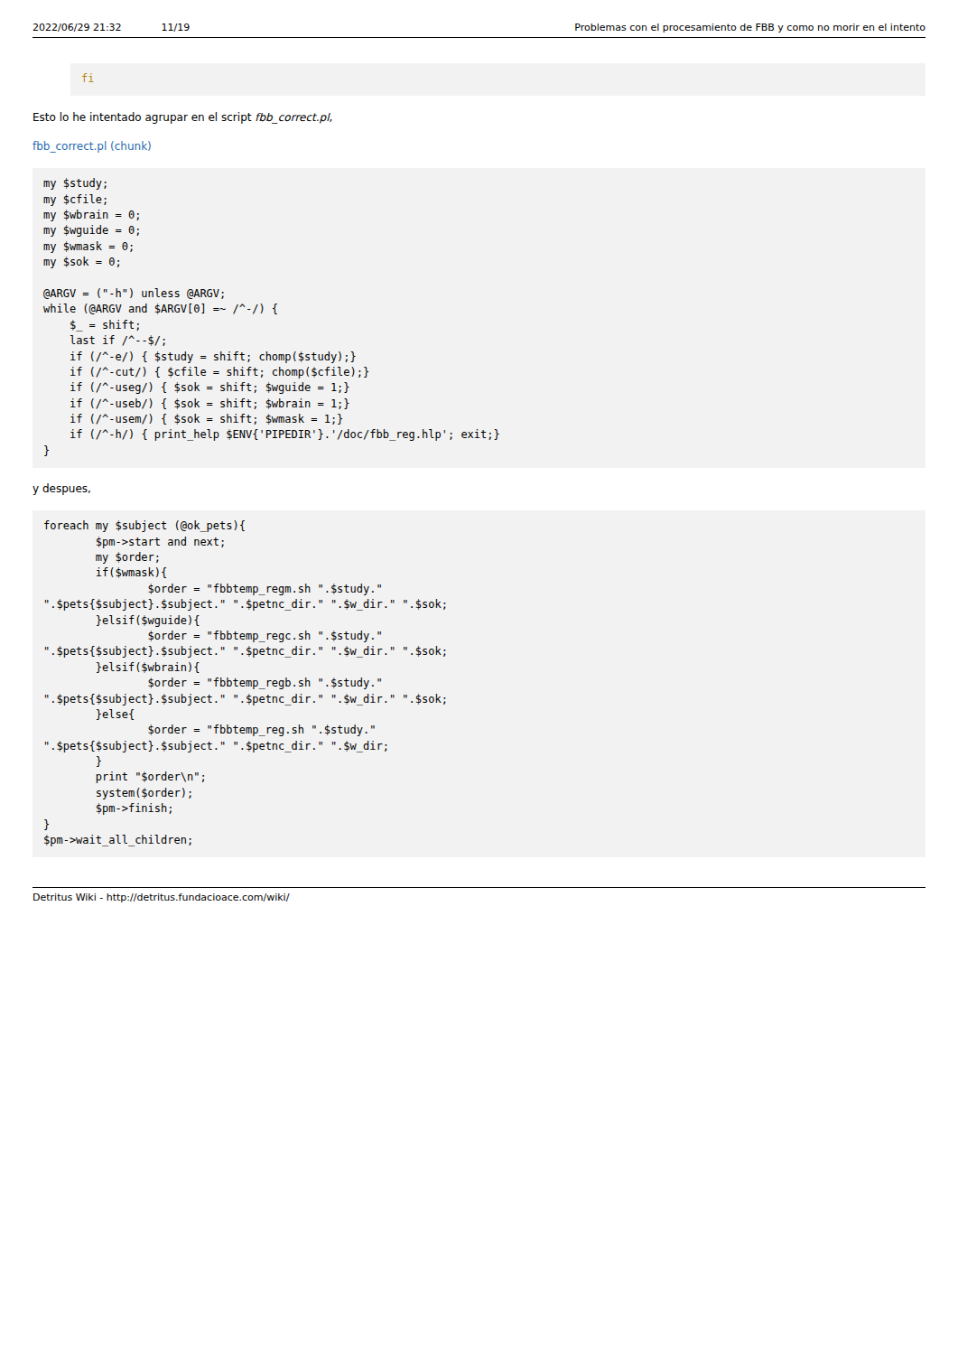2022/06/29 21:32 11/19 Problemas con el procesamiento de FBB y como no morir en el intento
fi
Esto lo he intentado agrupar en el script fbb_correct.pl,
fbb_correct.pl (chunk)
my $study;
my $cfile;
my $wbrain = 0;
my $wguide = 0;
my $wmask = 0;
my $sok = 0;

@ARGV = ("-h") unless @ARGV;
while (@ARGV and $ARGV[0] =~ /^-/) {
    $_ = shift;
    last if /^--$/;
    if (/^-e/) { $study = shift; chomp($study);}
    if (/^-cut/) { $cfile = shift; chomp($cfile);}
    if (/^-useg/) { $sok = shift; $wguide = 1;}
    if (/^-useb/) { $sok = shift; $wbrain = 1;}
    if (/^-usem/) { $sok = shift; $wmask = 1;}
    if (/^-h/) { print_help $ENV{'PIPEDIR'}.'/doc/fbb_reg.hlp'; exit;}
}
y despues,
foreach my $subject (@ok_pets){
        $pm->start and next;
        my $order;
        if($wmask){
                $order = "fbbtemp_regm.sh ".$study."
".$pets{$subject}.$subject." ".$petnc_dir." ".$w_dir." ".$sok;
        }elsif($wguide){
                $order = "fbbtemp_regc.sh ".$study."
".$pets{$subject}.$subject." ".$petnc_dir." ".$w_dir." ".$sok;
        }elsif($wbrain){
                $order = "fbbtemp_regb.sh ".$study."
".$pets{$subject}.$subject." ".$petnc_dir." ".$w_dir." ".$sok;
        }else{
                $order = "fbbtemp_reg.sh ".$study."
".$pets{$subject}.$subject." ".$petnc_dir." ".$w_dir;
        }
        print "$order\n";
        system($order);
        $pm->finish;
}
$pm->wait_all_children;
Detritus Wiki - http://detritus.fundacioace.com/wiki/